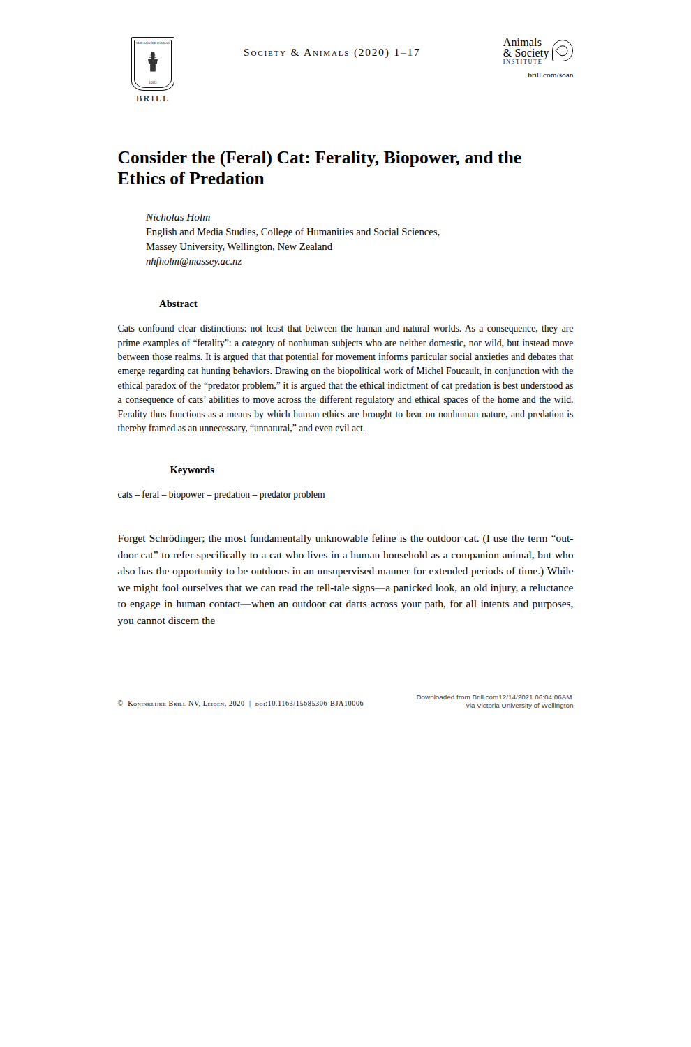SUB AEGIDE PALLAS
1683
BRILL
Society & Animals (2020) 1–17
Animals
& Society
Institute
brill.com/soan
Consider the (Feral) Cat: Ferality, Biopower, and the Ethics of Predation
Nicholas Holm
English and Media Studies, College of Humanities and Social Sciences,
Massey University, Wellington, New Zealand
nhfholm@massey.ac.nz
Abstract
Cats confound clear distinctions: not least that between the human and natural worlds. As a consequence, they are prime examples of “ferality”: a category of nonhuman subjects who are neither domestic, nor wild, but instead move between those realms. It is argued that that potential for movement informs particular social anxieties and debates that emerge regarding cat hunting behaviors. Drawing on the biopolitical work of Michel Foucault, in conjunction with the ethical paradox of the “predator problem,” it is argued that the ethical indictment of cat predation is best understood as a consequence of cats’ abilities to move across the different regulatory and ethical spaces of the home and the wild. Ferality thus functions as a means by which human ethics are brought to bear on nonhuman nature, and predation is thereby framed as an unnecessary, “unnatural,” and even evil act.
Keywords
cats – feral – biopower – predation – predator problem
Forget Schrödinger; the most fundamentally unknowable feline is the outdoor cat. (I use the term “outdoor cat” to refer specifically to a cat who lives in a human household as a companion animal, but who also has the opportunity to be outdoors in an unsupervised manner for extended periods of time.) While we might fool ourselves that we can read the tell-tale signs—a panicked look, an old injury, a reluctance to engage in human contact—when an outdoor cat darts across your path, for all intents and purposes, you cannot discern the
© Koninklijke Brill NV, Leiden, 2020 | doi:10.1163/15685306-BJA10006
Downloaded from Brill.com12/14/2021 06:04:06AM
via Victoria University of Wellington